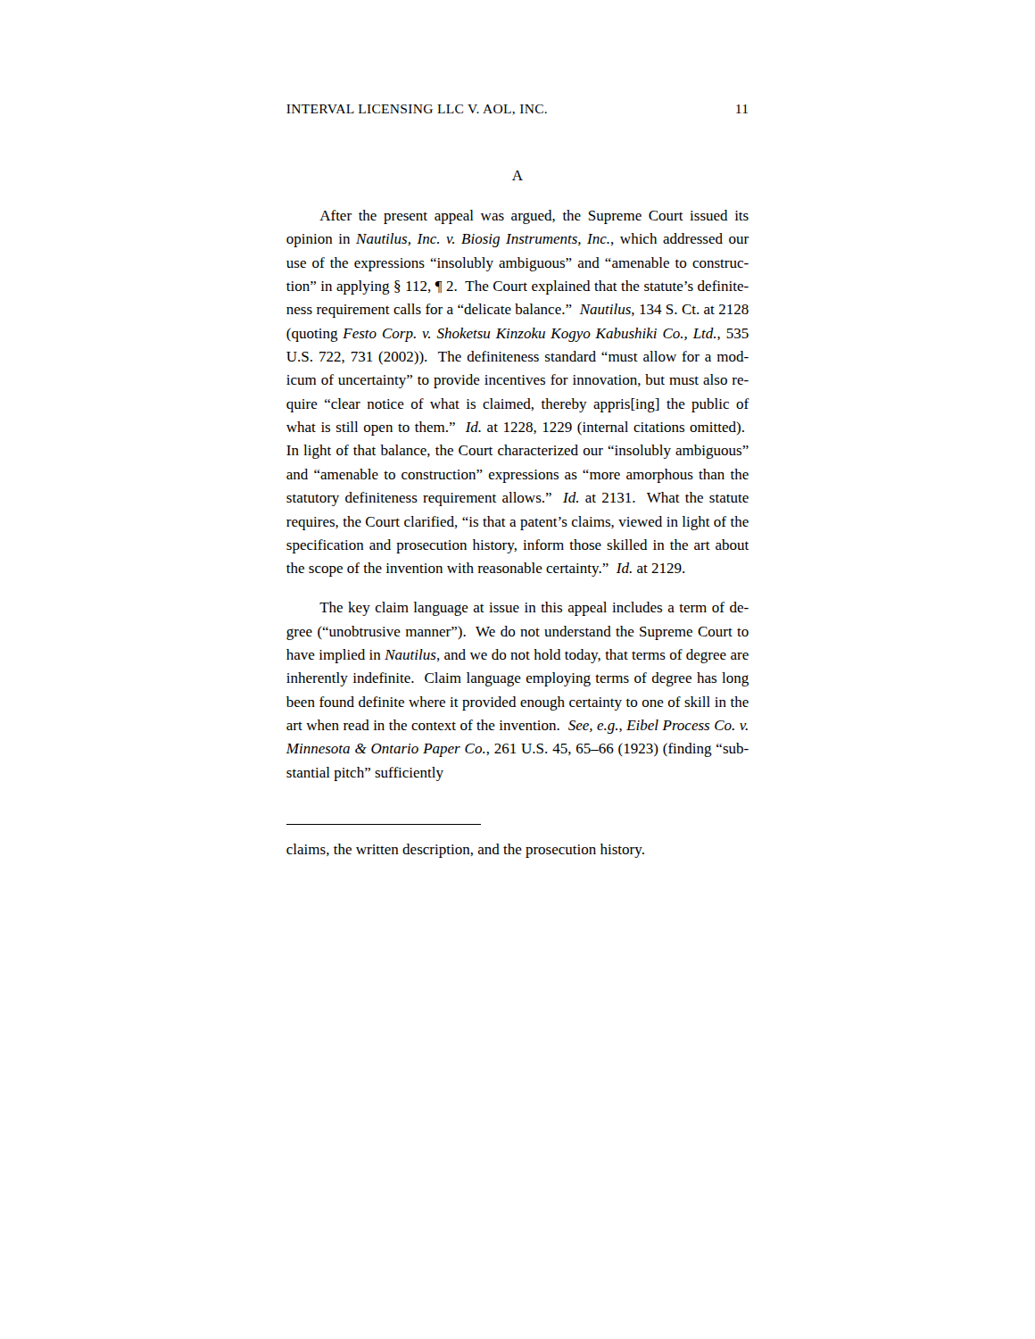Interval Licensing LLC v. AOL, Inc. 11
A
After the present appeal was argued, the Supreme Court issued its opinion in Nautilus, Inc. v. Biosig Instruments, Inc., which addressed our use of the expressions “insolubly ambiguous” and “amenable to construction” in applying § 112, ¶ 2. The Court explained that the statute’s definiteness requirement calls for a “delicate balance.” Nautilus, 134 S. Ct. at 2128 (quoting Festo Corp. v. Shoketsu Kinzoku Kogyo Kabushiki Co., Ltd., 535 U.S. 722, 731 (2002)). The definiteness standard “must allow for a modicum of uncertainty” to provide incentives for innovation, but must also require “clear notice of what is claimed, thereby appris[ing] the public of what is still open to them.” Id. at 1228, 1229 (internal citations omitted). In light of that balance, the Court characterized our “insolubly ambiguous” and “amenable to construction” expressions as “more amorphous than the statutory definiteness requirement allows.” Id. at 2131. What the statute requires, the Court clarified, “is that a patent’s claims, viewed in light of the specification and prosecution history, inform those skilled in the art about the scope of the invention with reasonable certainty.” Id. at 2129.
The key claim language at issue in this appeal includes a term of degree (“unobtrusive manner”). We do not understand the Supreme Court to have implied in Nautilus, and we do not hold today, that terms of degree are inherently indefinite. Claim language employing terms of degree has long been found definite where it provided enough certainty to one of skill in the art when read in the context of the invention. See, e.g., Eibel Process Co. v. Minnesota & Ontario Paper Co., 261 U.S. 45, 65–66 (1923) (finding “substantial pitch” sufficiently
claims, the written description, and the prosecution history.